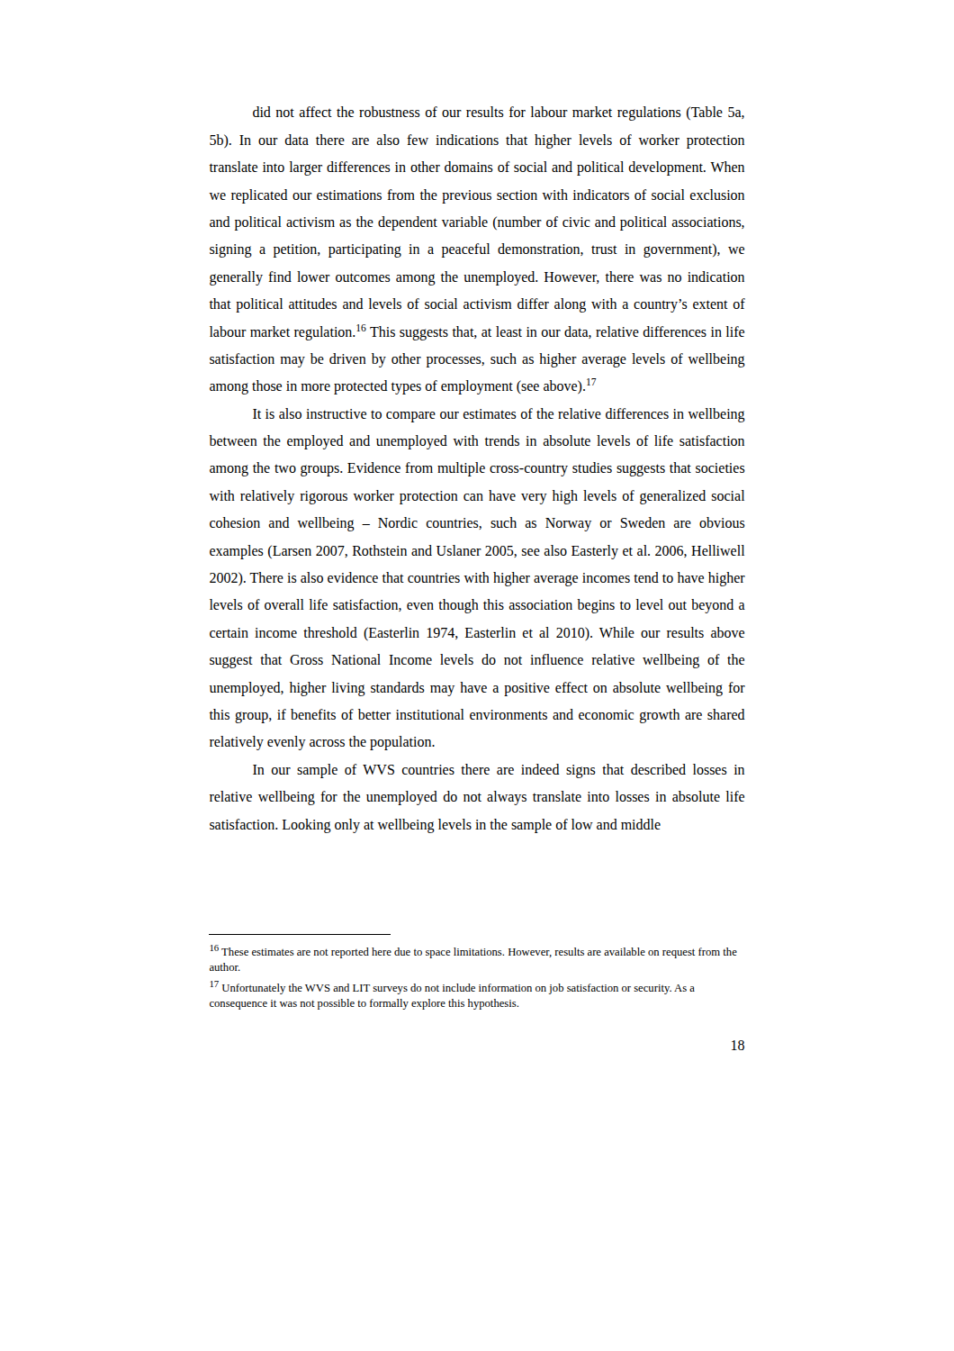did not affect the robustness of our results for labour market regulations (Table 5a, 5b). In our data there are also few indications that higher levels of worker protection translate into larger differences in other domains of social and political development. When we replicated our estimations from the previous section with indicators of social exclusion and political activism as the dependent variable (number of civic and political associations, signing a petition, participating in a peaceful demonstration, trust in government), we generally find lower outcomes among the unemployed. However, there was no indication that political attitudes and levels of social activism differ along with a country’s extent of labour market regulation.16 This suggests that, at least in our data, relative differences in life satisfaction may be driven by other processes, such as higher average levels of wellbeing among those in more protected types of employment (see above).17
It is also instructive to compare our estimates of the relative differences in wellbeing between the employed and unemployed with trends in absolute levels of life satisfaction among the two groups. Evidence from multiple cross-country studies suggests that societies with relatively rigorous worker protection can have very high levels of generalized social cohesion and wellbeing – Nordic countries, such as Norway or Sweden are obvious examples (Larsen 2007, Rothstein and Uslaner 2005, see also Easterly et al. 2006, Helliwell 2002). There is also evidence that countries with higher average incomes tend to have higher levels of overall life satisfaction, even though this association begins to level out beyond a certain income threshold (Easterlin 1974, Easterlin et al 2010). While our results above suggest that Gross National Income levels do not influence relative wellbeing of the unemployed, higher living standards may have a positive effect on absolute wellbeing for this group, if benefits of better institutional environments and economic growth are shared relatively evenly across the population.
In our sample of WVS countries there are indeed signs that described losses in relative wellbeing for the unemployed do not always translate into losses in absolute life satisfaction. Looking only at wellbeing levels in the sample of low and middle
16 These estimates are not reported here due to space limitations. However, results are available on request from the author.
17 Unfortunately the WVS and LIT surveys do not include information on job satisfaction or security. As a consequence it was not possible to formally explore this hypothesis.
18